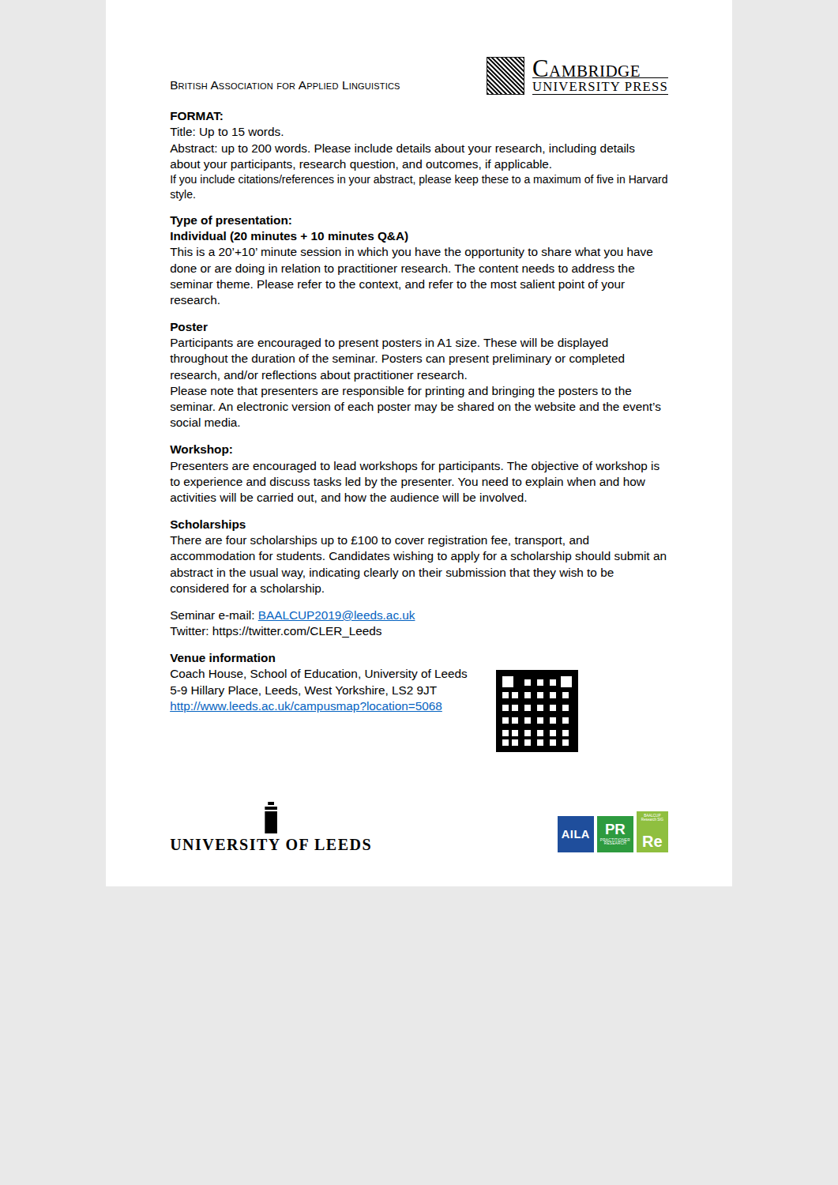British Association for Applied Linguistics
Cambridge
University Press
FORMAT:
Title: Up to 15 words.
Abstract: up to 200 words. Please include details about your research, including details about your participants, research question, and outcomes, if applicable.
If you include citations/references in your abstract, please keep these to a maximum of five in Harvard style.
Type of presentation:
Individual (20 minutes + 10 minutes Q&A)
This is a 20’+10’ minute session in which you have the opportunity to share what you have done or are doing in relation to practitioner research. The content needs to address the seminar theme. Please refer to the context, and refer to the most salient point of your research.
Poster
Participants are encouraged to present posters in A1 size. These will be displayed throughout the duration of the seminar. Posters can present preliminary or completed research, and/or reflections about practitioner research.
Please note that presenters are responsible for printing and bringing the posters to the seminar. An electronic version of each poster may be shared on the website and the event’s social media.
Workshop:
Presenters are encouraged to lead workshops for participants. The objective of workshop is to experience and discuss tasks led by the presenter. You need to explain when and how activities will be carried out, and how the audience will be involved.
Scholarships
There are four scholarships up to £100 to cover registration fee, transport, and accommodation for students. Candidates wishing to apply for a scholarship should submit an abstract in the usual way, indicating clearly on their submission that they wish to be considered for a scholarship.
Seminar e-mail: BAALCUP2019@leeds.ac.uk
Twitter: https://twitter.com/CLER_Leeds
Venue information
Coach House, School of Education, University of Leeds
5-9 Hillary Place, Leeds, West Yorkshire, LS2 9JT
http://www.leeds.ac.uk/campusmap?location=5068
University of Leeds
AILA
PRPRACTITIONER RESEARCH
BAALCUP Research SIGRe